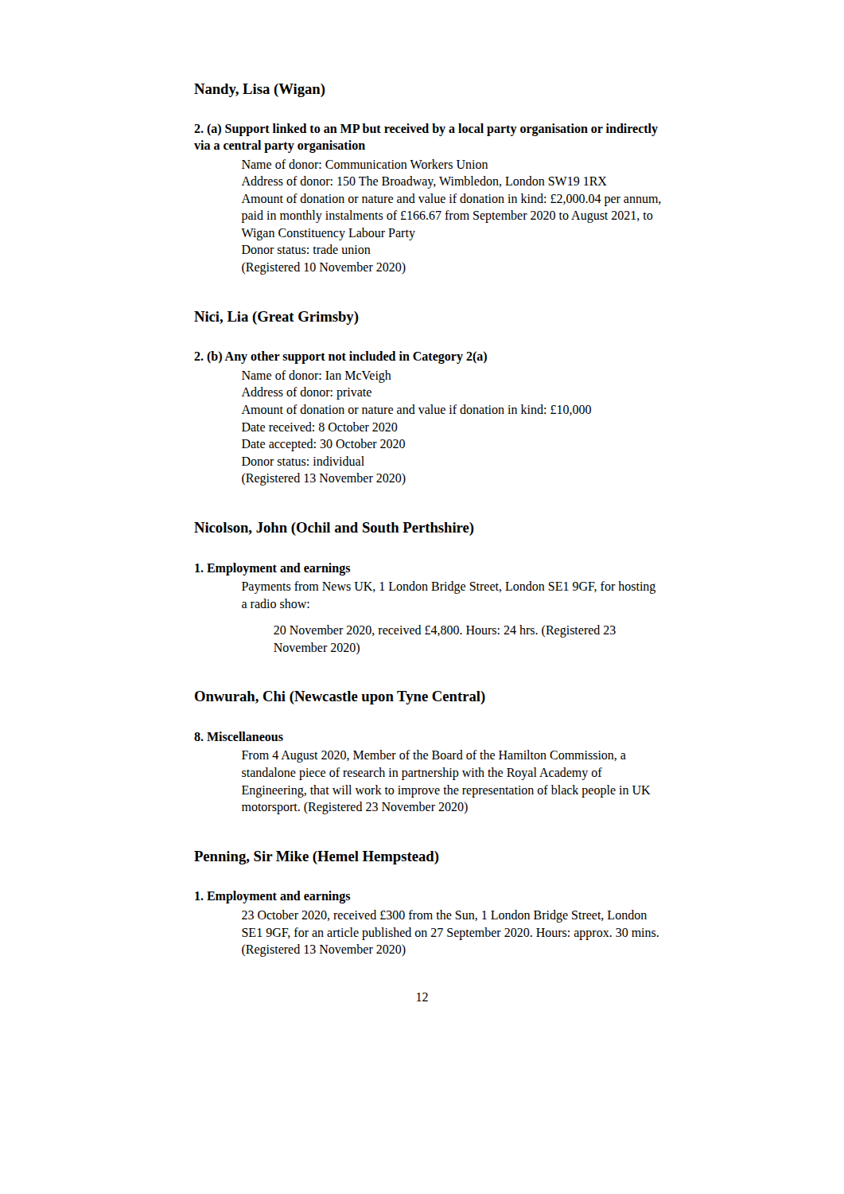Nandy, Lisa (Wigan)
2. (a) Support linked to an MP but received by a local party organisation or indirectly via a central party organisation
Name of donor: Communication Workers Union
Address of donor: 150 The Broadway, Wimbledon, London SW19 1RX
Amount of donation or nature and value if donation in kind: £2,000.04 per annum, paid in monthly instalments of £166.67 from September 2020 to August 2021, to Wigan Constituency Labour Party
Donor status: trade union
(Registered 10 November 2020)
Nici, Lia (Great Grimsby)
2. (b) Any other support not included in Category 2(a)
Name of donor: Ian McVeigh
Address of donor: private
Amount of donation or nature and value if donation in kind: £10,000
Date received: 8 October 2020
Date accepted: 30 October 2020
Donor status: individual
(Registered 13 November 2020)
Nicolson, John (Ochil and South Perthshire)
1. Employment and earnings
Payments from News UK, 1 London Bridge Street, London SE1 9GF, for hosting a radio show:
20 November 2020, received £4,800. Hours: 24 hrs. (Registered 23 November 2020)
Onwurah, Chi (Newcastle upon Tyne Central)
8. Miscellaneous
From 4 August 2020, Member of the Board of the Hamilton Commission, a standalone piece of research in partnership with the Royal Academy of Engineering, that will work to improve the representation of black people in UK motorsport. (Registered 23 November 2020)
Penning, Sir Mike (Hemel Hempstead)
1. Employment and earnings
23 October 2020, received £300 from the Sun, 1 London Bridge Street, London SE1 9GF, for an article published on 27 September 2020. Hours: approx. 30 mins. (Registered 13 November 2020)
12